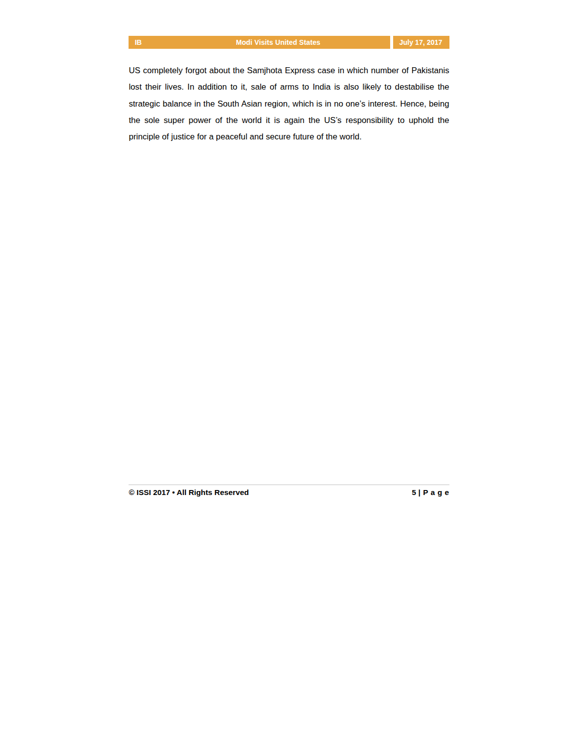IB
Modi Visits United States
July 17, 2017
US completely forgot about the Samjhota Express case in which number of Pakistanis lost their lives. In addition to it, sale of arms to India is also likely to destabilise the strategic balance in the South Asian region, which is in no one’s interest. Hence, being the sole super power of the world it is again the US’s responsibility to uphold the principle of justice for a peaceful and secure future of the world.
© ISSI 2017 • All Rights Reserved
5| P a g e